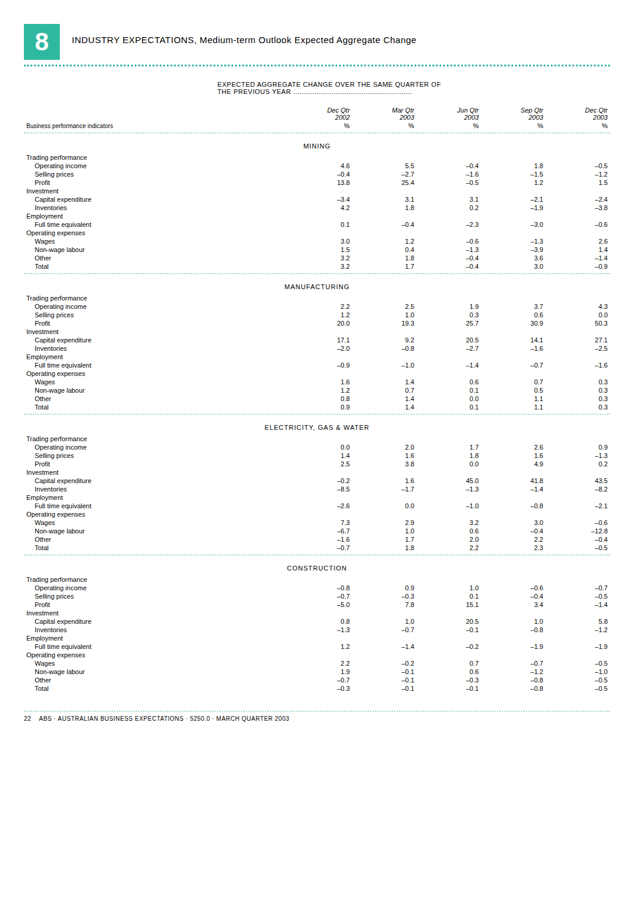8
INDUSTRY EXPECTATIONS, Medium-term Outlook Expected Aggregate Change
EXPECTED AGGREGATE CHANGE OVER THE SAME QUARTER OF
THE PREVIOUS YEAR ........................................................
| | Dec Qtr 2002 | Mar Qtr 2003 | Jun Qtr 2003 | Sep Qtr 2003 | Dec Qtr 2003 |
| --- | --- | --- | --- | --- | --- |
| Business performance indicators | % | % | % | % | % |
| MINING |
| Trading performance | |
| Operating income | 4.6 | 5.5 | –0.4 | 1.8 | –0.5 |
| Selling prices | –0.4 | –2.7 | –1.6 | –1.5 | –1.2 |
| Profit | 13.8 | 25.4 | –0.5 | 1.2 | 1.5 |
| Investment | |
| Capital expenditure | –3.4 | 3.1 | 3.1 | –2.1 | –2.4 |
| Inventories | 4.2 | 1.8 | 0.2 | –1.9 | –3.8 |
| Employment | |
| Full time equivalent | 0.1 | –0.4 | –2.3 | –3.0 | –0.6 |
| Operating expenses | |
| Wages | 3.0 | 1.2 | –0.6 | –1.3 | 2.6 |
| Non-wage labour | 1.5 | 0.4 | –1.3 | –3.9 | 1.4 |
| Other | 3.2 | 1.8 | –0.4 | 3.6 | –1.4 |
| Total | 3.2 | 1.7 | –0.4 | 3.0 | –0.9 |
| MANUFACTURING |
| Trading performance | |
| Operating income | 2.2 | 2.5 | 1.9 | 3.7 | 4.3 |
| Selling prices | 1.2 | 1.0 | 0.3 | 0.6 | 0.0 |
| Profit | 20.0 | 19.3 | 25.7 | 30.9 | 50.3 |
| Investment | |
| Capital expenditure | 17.1 | 9.2 | 20.5 | 14.1 | 27.1 |
| Inventories | –2.0 | –0.8 | –2.7 | –1.6 | –2.5 |
| Employment | |
| Full time equivalent | –0.9 | –1.0 | –1.4 | –0.7 | –1.6 |
| Operating expenses | |
| Wages | 1.6 | 1.4 | 0.6 | 0.7 | 0.3 |
| Non-wage labour | 1.2 | 0.7 | 0.1 | 0.5 | 0.3 |
| Other | 0.8 | 1.4 | 0.0 | 1.1 | 0.3 |
| Total | 0.9 | 1.4 | 0.1 | 1.1 | 0.3 |
| ELECTRICITY, GAS & WATER |
| Trading performance | |
| Operating income | 0.0 | 2.0 | 1.7 | 2.6 | 0.9 |
| Selling prices | 1.4 | 1.6 | 1.8 | 1.6 | –1.3 |
| Profit | 2.5 | 3.8 | 0.0 | 4.9 | 0.2 |
| Investment | |
| Capital expenditure | –0.2 | 1.6 | 45.0 | 41.8 | 43.5 |
| Inventories | –8.5 | –1.7 | –1.3 | –1.4 | –8.2 |
| Employment | |
| Full time equivalent | –2.6 | 0.0 | –1.0 | –0.8 | –2.1 |
| Operating expenses | |
| Wages | 7.3 | 2.9 | 3.2 | 3.0 | –0.6 |
| Non-wage labour | –6.7 | 1.0 | 0.6 | –0.4 | –12.8 |
| Other | –1.6 | 1.7 | 2.0 | 2.2 | –0.4 |
| Total | –0.7 | 1.8 | 2.2 | 2.3 | –0.5 |
| CONSTRUCTION |
| Trading performance | |
| Operating income | –0.8 | 0.9 | 1.0 | –0.6 | –0.7 |
| Selling prices | –0.7 | –0.3 | 0.1 | –0.4 | –0.5 |
| Profit | –5.0 | 7.8 | 15.1 | 3.4 | –1.4 |
| Investment | |
| Capital expenditure | 0.8 | 1.0 | 20.5 | 1.0 | 5.8 |
| Inventories | –1.3 | –0.7 | –0.1 | –0.8 | –1.2 |
| Employment | |
| Full time equivalent | 1.2 | –1.4 | –0.2 | –1.9 | –1.9 |
| Operating expenses | |
| Wages | 2.2 | –0.2 | 0.7 | –0.7 | –0.5 |
| Non-wage labour | 1.9 | –0.1 | 0.6 | –1.2 | –1.0 |
| Other | –0.7 | –0.1 | –0.3 | –0.8 | –0.5 |
| Total | –0.3 | –0.1 | –0.1 | –0.8 | –0.5 |
22 ABS · AUSTRALIAN BUSINESS EXPECTATIONS · 5250.0 · MARCH QUARTER 2003